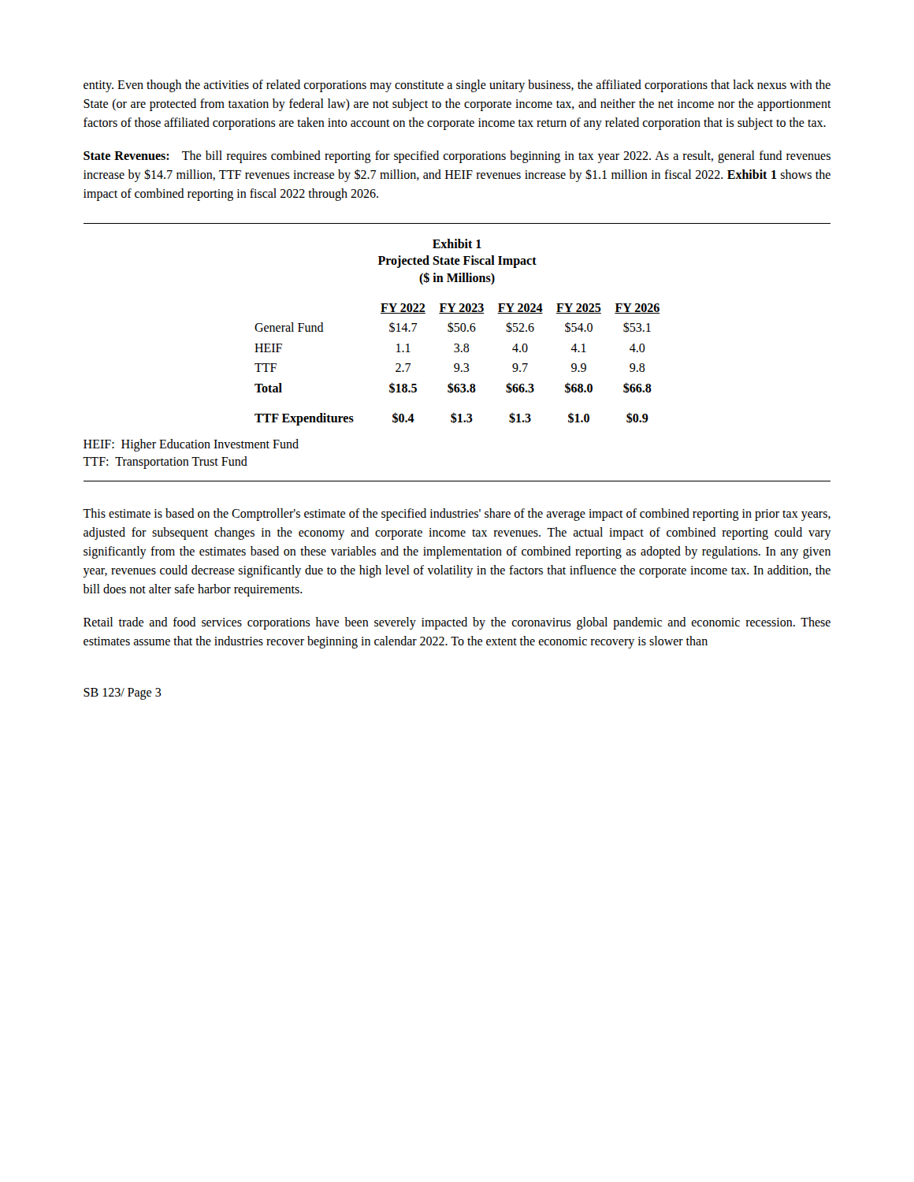entity. Even though the activities of related corporations may constitute a single unitary business, the affiliated corporations that lack nexus with the State (or are protected from taxation by federal law) are not subject to the corporate income tax, and neither the net income nor the apportionment factors of those affiliated corporations are taken into account on the corporate income tax return of any related corporation that is subject to the tax.
State Revenues: The bill requires combined reporting for specified corporations beginning in tax year 2022. As a result, general fund revenues increase by $14.7 million, TTF revenues increase by $2.7 million, and HEIF revenues increase by $1.1 million in fiscal 2022. Exhibit 1 shows the impact of combined reporting in fiscal 2022 through 2026.
Exhibit 1 Projected State Fiscal Impact ($ in Millions)
| | FY 2022 | FY 2023 | FY 2024 | FY 2025 | FY 2026 |
| --- | --- | --- | --- | --- | --- |
| General Fund | $14.7 | $50.6 | $52.6 | $54.0 | $53.1 |
| HEIF | 1.1 | 3.8 | 4.0 | 4.1 | 4.0 |
| TTF | 2.7 | 9.3 | 9.7 | 9.9 | 9.8 |
| Total | $18.5 | $63.8 | $66.3 | $68.0 | $66.8 |
| TTF Expenditures | $0.4 | $1.3 | $1.3 | $1.0 | $0.9 |
HEIF: Higher Education Investment Fund
TTF: Transportation Trust Fund
This estimate is based on the Comptroller's estimate of the specified industries' share of the average impact of combined reporting in prior tax years, adjusted for subsequent changes in the economy and corporate income tax revenues. The actual impact of combined reporting could vary significantly from the estimates based on these variables and the implementation of combined reporting as adopted by regulations. In any given year, revenues could decrease significantly due to the high level of volatility in the factors that influence the corporate income tax. In addition, the bill does not alter safe harbor requirements.
Retail trade and food services corporations have been severely impacted by the coronavirus global pandemic and economic recession. These estimates assume that the industries recover beginning in calendar 2022. To the extent the economic recovery is slower than
SB 123/ Page 3